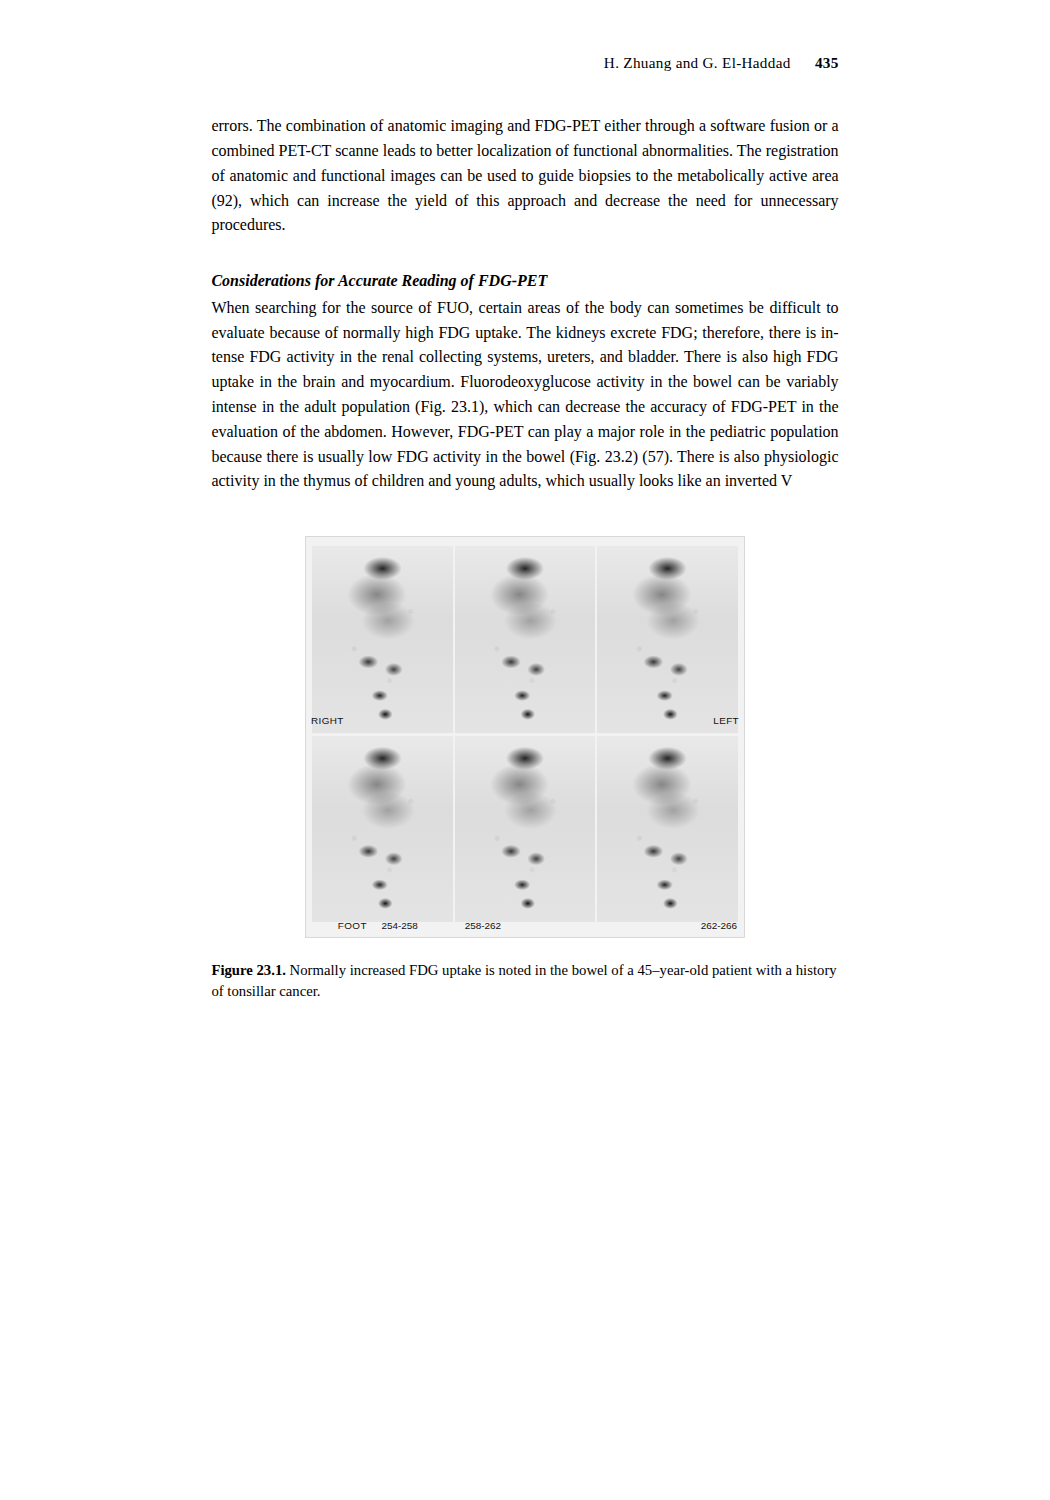H. Zhuang and G. El-Haddad 435
errors. The combination of anatomic imaging and FDG-PET either through a software fusion or a combined PET-CT scanne leads to better localization of functional abnormalities. The registration of anatomic and functional images can be used to guide biopsies to the metabolically active area (92), which can increase the yield of this approach and decrease the need for unnecessary procedures.
Considerations for Accurate Reading of FDG-PET
When searching for the source of FUO, certain areas of the body can sometimes be difficult to evaluate because of normally high FDG uptake. The kidneys excrete FDG; therefore, there is intense FDG activity in the renal collecting systems, ureters, and bladder. There is also high FDG uptake in the brain and myocardium. Fluorodeoxyglucose activity in the bowel can be variably intense in the adult population (Fig. 23.1), which can decrease the accuracy of FDG-PET in the evaluation of the abdomen. However, FDG-PET can play a major role in the pediatric population because there is usually low FDG activity in the bowel (Fig. 23.2) (57). There is also physiologic activity in the thymus of children and young adults, which usually looks like an inverted V
RIGHT LEFT FOOT 254-258 258-262 262-266
Figure 23.1. Normally increased FDG uptake is noted in the bowel of a 45–year-old patient with a history of tonsillar cancer.